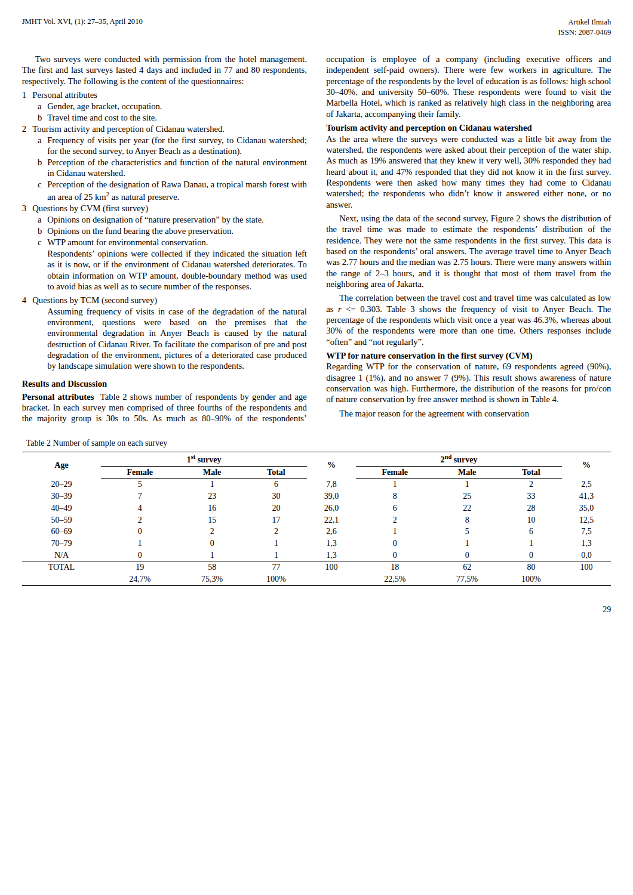JMHT Vol. XVI, (1): 27–35, April 2010
Artikel Ilmiah
ISSN: 2087-0469
Two surveys were conducted with permission from the hotel management. The first and last surveys lasted 4 days and included in 77 and 80 respondents, respectively. The following is the content of the questionnaires:
1 Personal attributes
a Gender, age bracket, occupation.
b Travel time and cost to the site.
2 Tourism activity and perception of Cidanau watershed.
a Frequency of visits per year (for the first survey, to Cidanau watershed; for the second survey, to Anyer Beach as a destination).
b Perception of the characteristics and function of the natural environment in Cidanau watershed.
c Perception of the designation of Rawa Danau, a tropical marsh forest with an area of 25 km2 as natural preserve.
3 Questions by CVM (first survey)
a Opinions on designation of “nature preservation” by the state.
b Opinions on the fund bearing the above preservation.
c WTP amount for environmental conservation.
Respondents’ opinions were collected if they indicated the situation left as it is now, or if the environment of Cidanau watershed deteriorates. To obtain information on WTP amount, double-boundary method was used to avoid bias as well as to secure number of the responses.
4 Questions by TCM (second survey)
Assuming frequency of visits in case of the degradation of the natural environment, questions were based on the premises that the environmental degradation in Anyer Beach is caused by the natural destruction of Cidanau River. To facilitate the comparison of pre and post degradation of the environment, pictures of a deteriorated case produced by landscape simulation were shown to the respondents.
Results and Discussion
Personal attributes Table 2 shows number of respondents by gender and age bracket. In each survey men comprised of three fourths of the respondents and the majority group is 30s to 50s. As much as 80–90% of the respondents’ occupation is employee of a company (including executive officers and independent self-paid owners). There were few workers in agriculture. The percentage of the respondents by the level of education is as follows: high school 30–40%, and university 50–60%. These respondents were found to visit the Marbella Hotel, which is ranked as relatively high class in the neighboring area of Jakarta, accompanying their family.
Tourism activity and perception on Cidanau watershed
As the area where the surveys were conducted was a little bit away from the watershed, the respondents were asked about their perception of the water ship. As much as 19% answered that they knew it very well, 30% responded they had heard about it, and 47% responded that they did not know it in the first survey. Respondents were then asked how many times they had come to Cidanau watershed; the respondents who didn’t know it answered either none, or no answer.
Next, using the data of the second survey, Figure 2 shows the distribution of the travel time was made to estimate the respondents’ distribution of the residence. They were not the same respondents in the first survey. This data is based on the respondents’ oral answers. The average travel time to Anyer Beach was 2.77 hours and the median was 2.75 hours. There were many answers within the range of 2–3 hours, and it is thought that most of them travel from the neighboring area of Jakarta.
The correlation between the travel cost and travel time was calculated as low as r <= 0.303. Table 3 shows the frequency of visit to Anyer Beach. The percentage of the respondents which visit once a year was 46.3%, whereas about 30% of the respondents were more than one time. Others responses include “often” and “not regularly”.
WTP for nature conservation in the first survey (CVM)
Regarding WTP for the conservation of nature, 69 respondents agreed (90%), disagree 1 (1%), and no answer 7 (9%). This result shows awareness of nature conservation was high. Furthermore, the distribution of the reasons for pro/con of nature conservation by free answer method is shown in Table 4.
The major reason for the agreement with conservation
Table 2 Number of sample on each survey
| Age | 1 st survey | % | 2 nd survey | % |
| --- | --- | --- | --- | --- |
| Female | Male | Total | Female | Male | Total |
| 20–29 | 5 | 1 | 6 | 7,8 | 1 | 1 | 2 | 2,5 |
| 30–39 | 7 | 23 | 30 | 39,0 | 8 | 25 | 33 | 41,3 |
| 40–49 | 4 | 16 | 20 | 26,0 | 6 | 22 | 28 | 35,0 |
| 50–59 | 2 | 15 | 17 | 22,1 | 2 | 8 | 10 | 12,5 |
| 60–69 | 0 | 2 | 2 | 2,6 | 1 | 5 | 6 | 7,5 |
| 70–79 | 1 | 0 | 1 | 1,3 | 0 | 1 | 1 | 1,3 |
| N/A | 0 | 1 | 1 | 1,3 | 0 | 0 | 0 | 0,0 |
| TOTAL | 19 | 58 | 77 | 100 | 18 | 62 | 80 | 100 |
| | 24,7% | 75,3% | 100% | | 22,5% | 77,5% | 100% | |
29